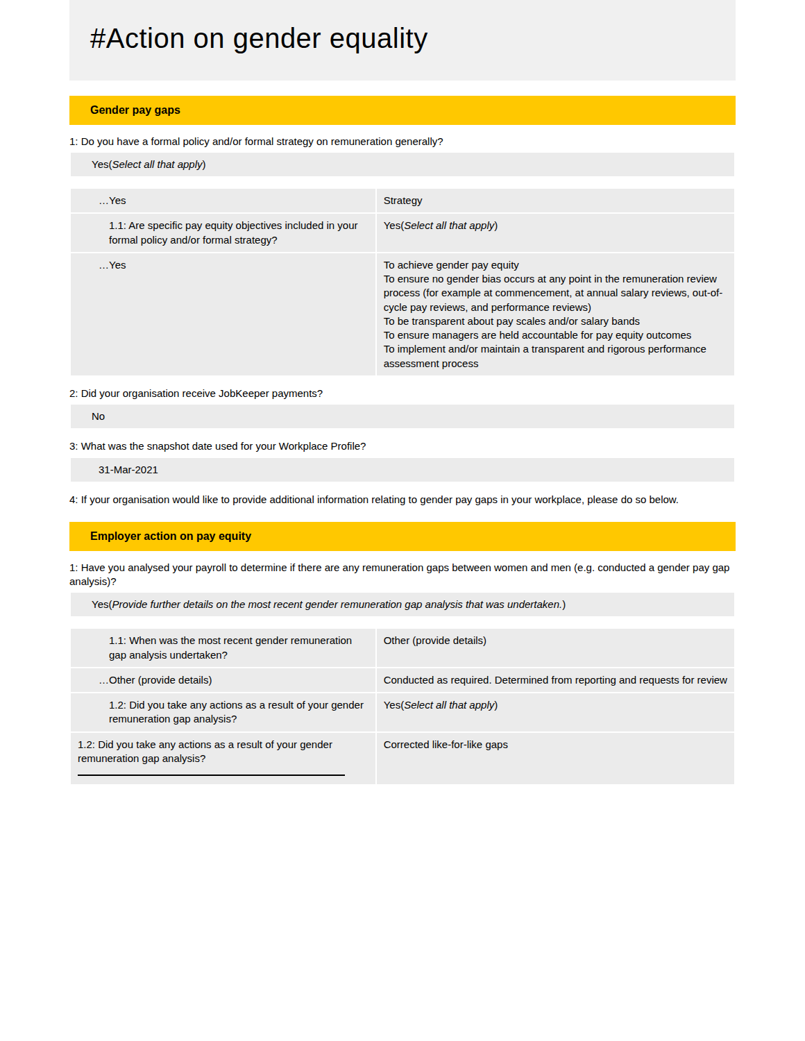#Action on gender equality
Gender pay gaps
1: Do you have a formal policy and/or formal strategy on remuneration generally?
| Yes( Select all that apply ) |
| …Yes | Strategy |
| 1.1: Are specific pay equity objectives included in your formal policy and/or formal strategy? | Yes( Select all that apply ) |
| …Yes | To achieve gender pay equity To ensure no gender bias occurs at any point in the remuneration review process (for example at commencement, at annual salary reviews, out-of-cycle pay reviews, and performance reviews) To be transparent about pay scales and/or salary bands To ensure managers are held accountable for pay equity outcomes To implement and/or maintain a transparent and rigorous performance assessment process |
2: Did your organisation receive JobKeeper payments?
| No |
3: What was the snapshot date used for your Workplace Profile?
| 31-Mar-2021 |
4: If your organisation would like to provide additional information relating to gender pay gaps in your workplace, please do so below.
Employer action on pay equity
1: Have you analysed your payroll to determine if there are any remuneration gaps between women and men (e.g. conducted a gender pay gap analysis)?
| Yes( Provide further details on the most recent gender remuneration gap analysis that was undertaken. ) |
| 1.1: When was the most recent gender remuneration gap analysis undertaken? | Other (provide details) |
| …Other (provide details) | Conducted as required. Determined from reporting and requests for review |
| 1.2: Did you take any actions as a result of your gender remuneration gap analysis? | Yes( Select all that apply ) |
| 1.2: Did you take any actions as a result of your gender remuneration gap analysis? | Corrected like-for-like gaps |